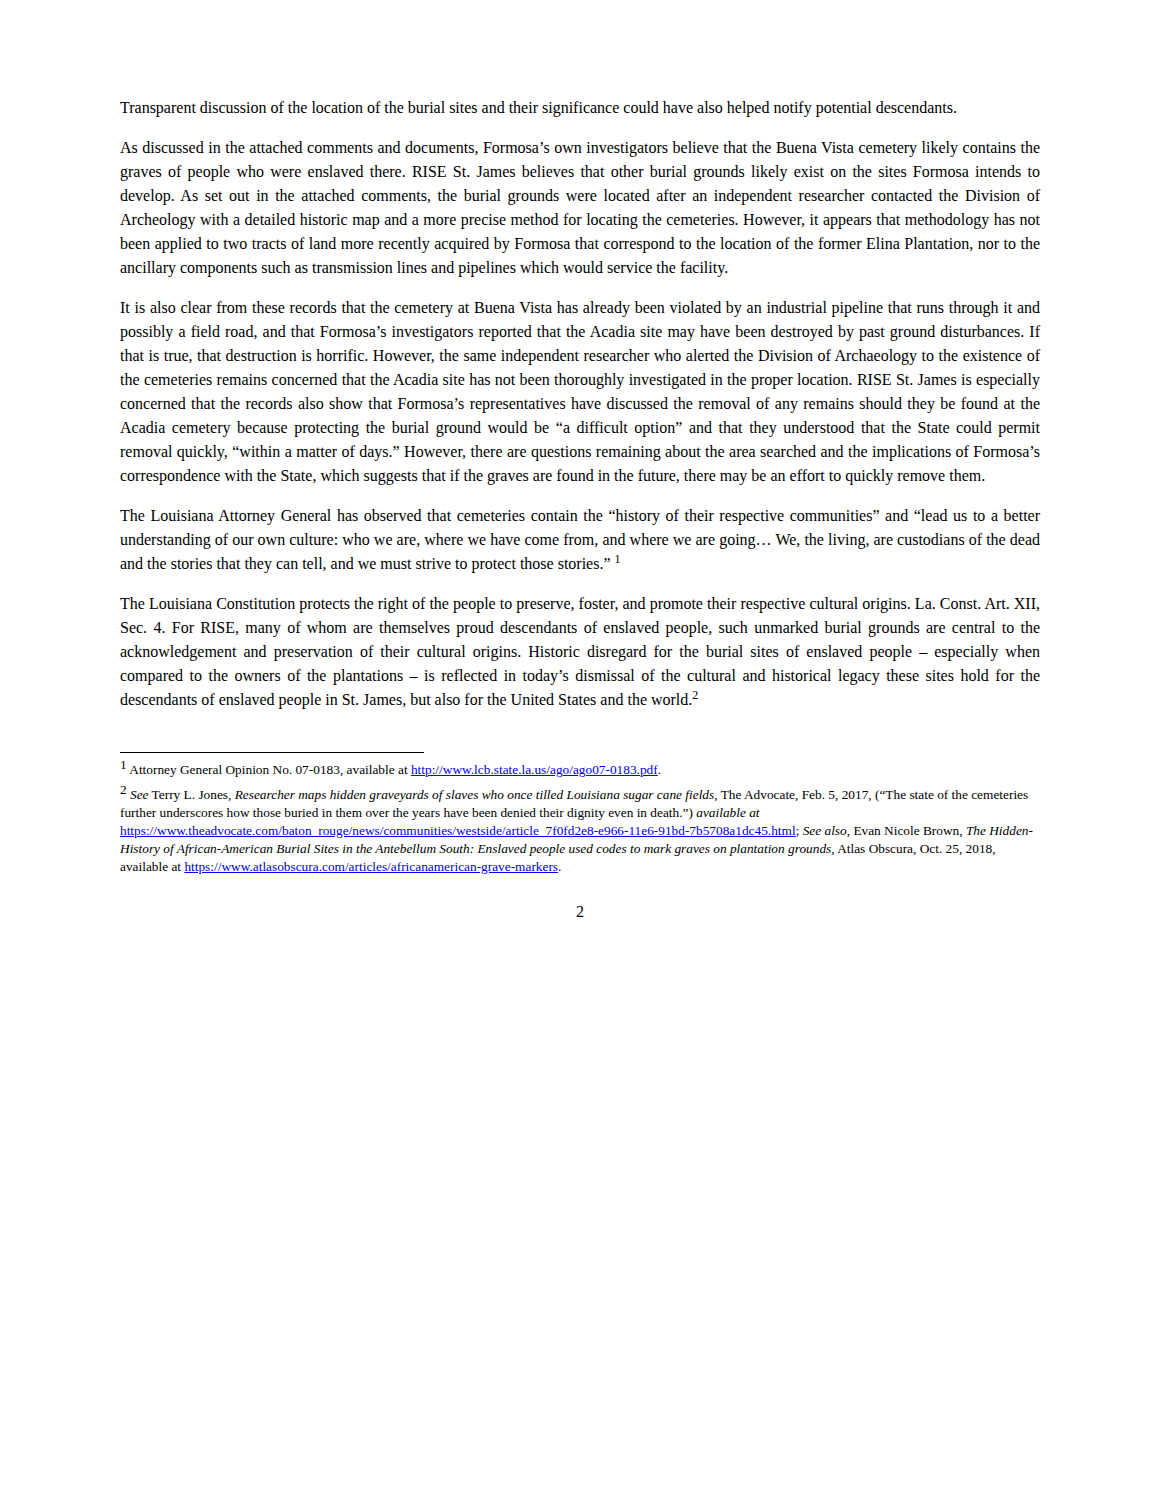Transparent discussion of the location of the burial sites and their significance could have also helped notify potential descendants.
As discussed in the attached comments and documents, Formosa’s own investigators believe that the Buena Vista cemetery likely contains the graves of people who were enslaved there. RISE St. James believes that other burial grounds likely exist on the sites Formosa intends to develop. As set out in the attached comments, the burial grounds were located after an independent researcher contacted the Division of Archeology with a detailed historic map and a more precise method for locating the cemeteries. However, it appears that methodology has not been applied to two tracts of land more recently acquired by Formosa that correspond to the location of the former Elina Plantation, nor to the ancillary components such as transmission lines and pipelines which would service the facility.
It is also clear from these records that the cemetery at Buena Vista has already been violated by an industrial pipeline that runs through it and possibly a field road, and that Formosa’s investigators reported that the Acadia site may have been destroyed by past ground disturbances. If that is true, that destruction is horrific. However, the same independent researcher who alerted the Division of Archaeology to the existence of the cemeteries remains concerned that the Acadia site has not been thoroughly investigated in the proper location. RISE St. James is especially concerned that the records also show that Formosa’s representatives have discussed the removal of any remains should they be found at the Acadia cemetery because protecting the burial ground would be “a difficult option” and that they understood that the State could permit removal quickly, “within a matter of days.” However, there are questions remaining about the area searched and the implications of Formosa’s correspondence with the State, which suggests that if the graves are found in the future, there may be an effort to quickly remove them.
The Louisiana Attorney General has observed that cemeteries contain the “history of their respective communities” and “lead us to a better understanding of our own culture: who we are, where we have come from, and where we are going… We, the living, are custodians of the dead and the stories that they can tell, and we must strive to protect those stories.” 1
The Louisiana Constitution protects the right of the people to preserve, foster, and promote their respective cultural origins. La. Const. Art. XII, Sec. 4. For RISE, many of whom are themselves proud descendants of enslaved people, such unmarked burial grounds are central to the acknowledgement and preservation of their cultural origins. Historic disregard for the burial sites of enslaved people – especially when compared to the owners of the plantations – is reflected in today’s dismissal of the cultural and historical legacy these sites hold for the descendants of enslaved people in St. James, but also for the United States and the world.2
1 Attorney General Opinion No. 07-0183, available at http://www.lcb.state.la.us/ago/ago07-0183.pdf.
2 See Terry L. Jones, Researcher maps hidden graveyards of slaves who once tilled Louisiana sugar cane fields, The Advocate, Feb. 5, 2017, (“The state of the cemeteries further underscores how those buried in them over the years have been denied their dignity even in death.”) available at
https://www.theadvocate.com/baton_rouge/news/communities/westside/article_7f0fd2e8-e966-11e6-91bd-7b5708a1dc45.html; See also, Evan Nicole Brown, The Hidden-History of African-American Burial Sites in the Antebellum South: Enslaved people used codes to mark graves on plantation grounds, Atlas Obscura, Oct. 25, 2018, available at https://www.atlasobscura.com/articles/africanamerican-grave-markers.
2